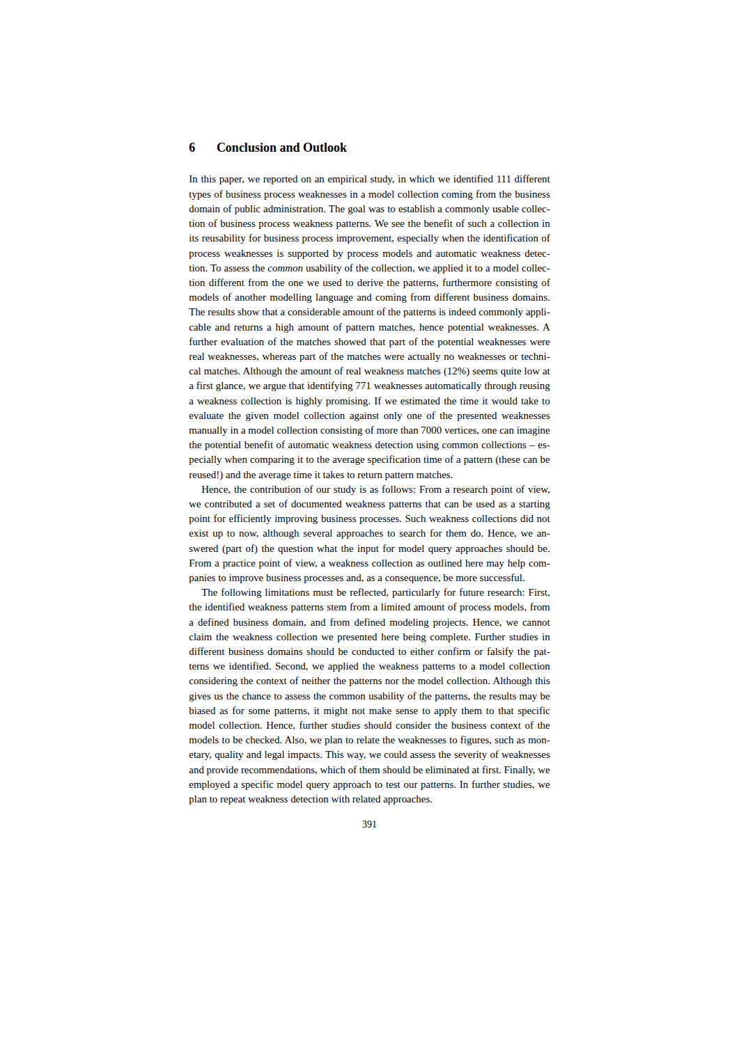6 Conclusion and Outlook
In this paper, we reported on an empirical study, in which we identified 111 different types of business process weaknesses in a model collection coming from the business domain of public administration. The goal was to establish a commonly usable collection of business process weakness patterns. We see the benefit of such a collection in its reusability for business process improvement, especially when the identification of process weaknesses is supported by process models and automatic weakness detection. To assess the common usability of the collection, we applied it to a model collection different from the one we used to derive the patterns, furthermore consisting of models of another modelling language and coming from different business domains. The results show that a considerable amount of the patterns is indeed commonly applicable and returns a high amount of pattern matches, hence potential weaknesses. A further evaluation of the matches showed that part of the potential weaknesses were real weaknesses, whereas part of the matches were actually no weaknesses or technical matches. Although the amount of real weakness matches (12%) seems quite low at a first glance, we argue that identifying 771 weaknesses automatically through reusing a weakness collection is highly promising. If we estimated the time it would take to evaluate the given model collection against only one of the presented weaknesses manually in a model collection consisting of more than 7000 vertices, one can imagine the potential benefit of automatic weakness detection using common collections – especially when comparing it to the average specification time of a pattern (these can be reused!) and the average time it takes to return pattern matches.
Hence, the contribution of our study is as follows: From a research point of view, we contributed a set of documented weakness patterns that can be used as a starting point for efficiently improving business processes. Such weakness collections did not exist up to now, although several approaches to search for them do. Hence, we answered (part of) the question what the input for model query approaches should be. From a practice point of view, a weakness collection as outlined here may help companies to improve business processes and, as a consequence, be more successful.
The following limitations must be reflected, particularly for future research: First, the identified weakness patterns stem from a limited amount of process models, from a defined business domain, and from defined modeling projects. Hence, we cannot claim the weakness collection we presented here being complete. Further studies in different business domains should be conducted to either confirm or falsify the patterns we identified. Second, we applied the weakness patterns to a model collection considering the context of neither the patterns nor the model collection. Although this gives us the chance to assess the common usability of the patterns, the results may be biased as for some patterns, it might not make sense to apply them to that specific model collection. Hence, further studies should consider the business context of the models to be checked. Also, we plan to relate the weaknesses to figures, such as monetary, quality and legal impacts. This way, we could assess the severity of weaknesses and provide recommendations, which of them should be eliminated at first. Finally, we employed a specific model query approach to test our patterns. In further studies, we plan to repeat weakness detection with related approaches.
391